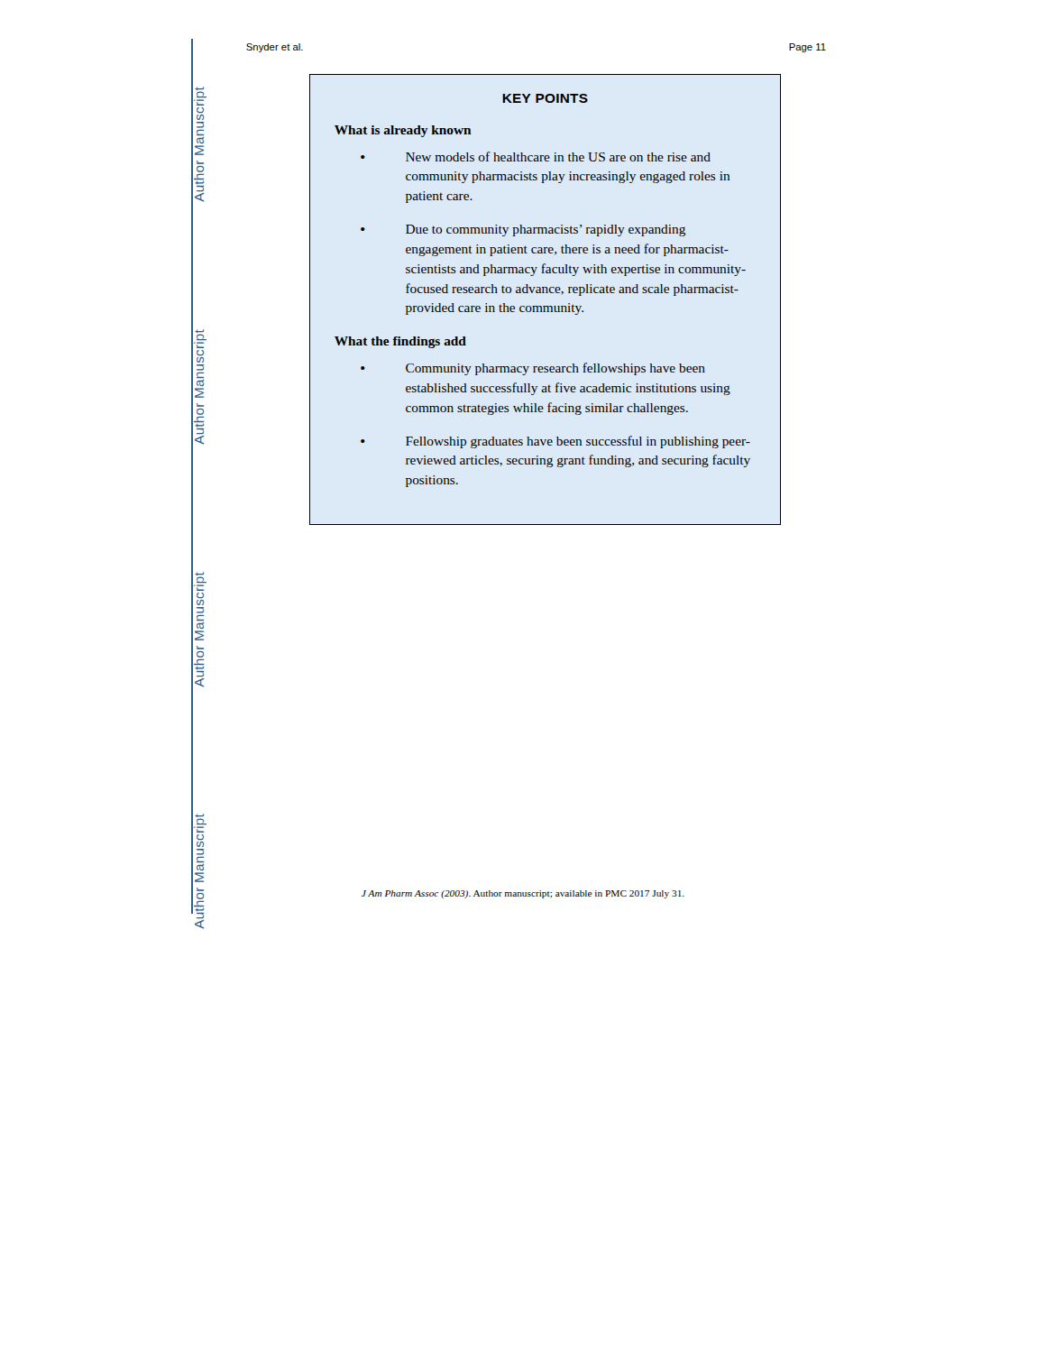Author Manuscript Author Manuscript Author Manuscript Author Manuscript
Snyder et al. Page 11
KEY POINTS
What is already known
•New models of healthcare in the US are on the rise and community pharmacists play increasingly engaged roles in patient care.
•Due to community pharmacists’ rapidly expanding engagement in patient care, there is a need for pharmacist-scientists and pharmacy faculty with expertise in community-focused research to advance, replicate and scale pharmacist-provided care in the community.
What the findings add
•Community pharmacy research fellowships have been established successfully at five academic institutions using common strategies while facing similar challenges.
•Fellowship graduates have been successful in publishing peer-reviewed articles, securing grant funding, and securing faculty positions.
J Am Pharm Assoc (2003). Author manuscript; available in PMC 2017 July 31.